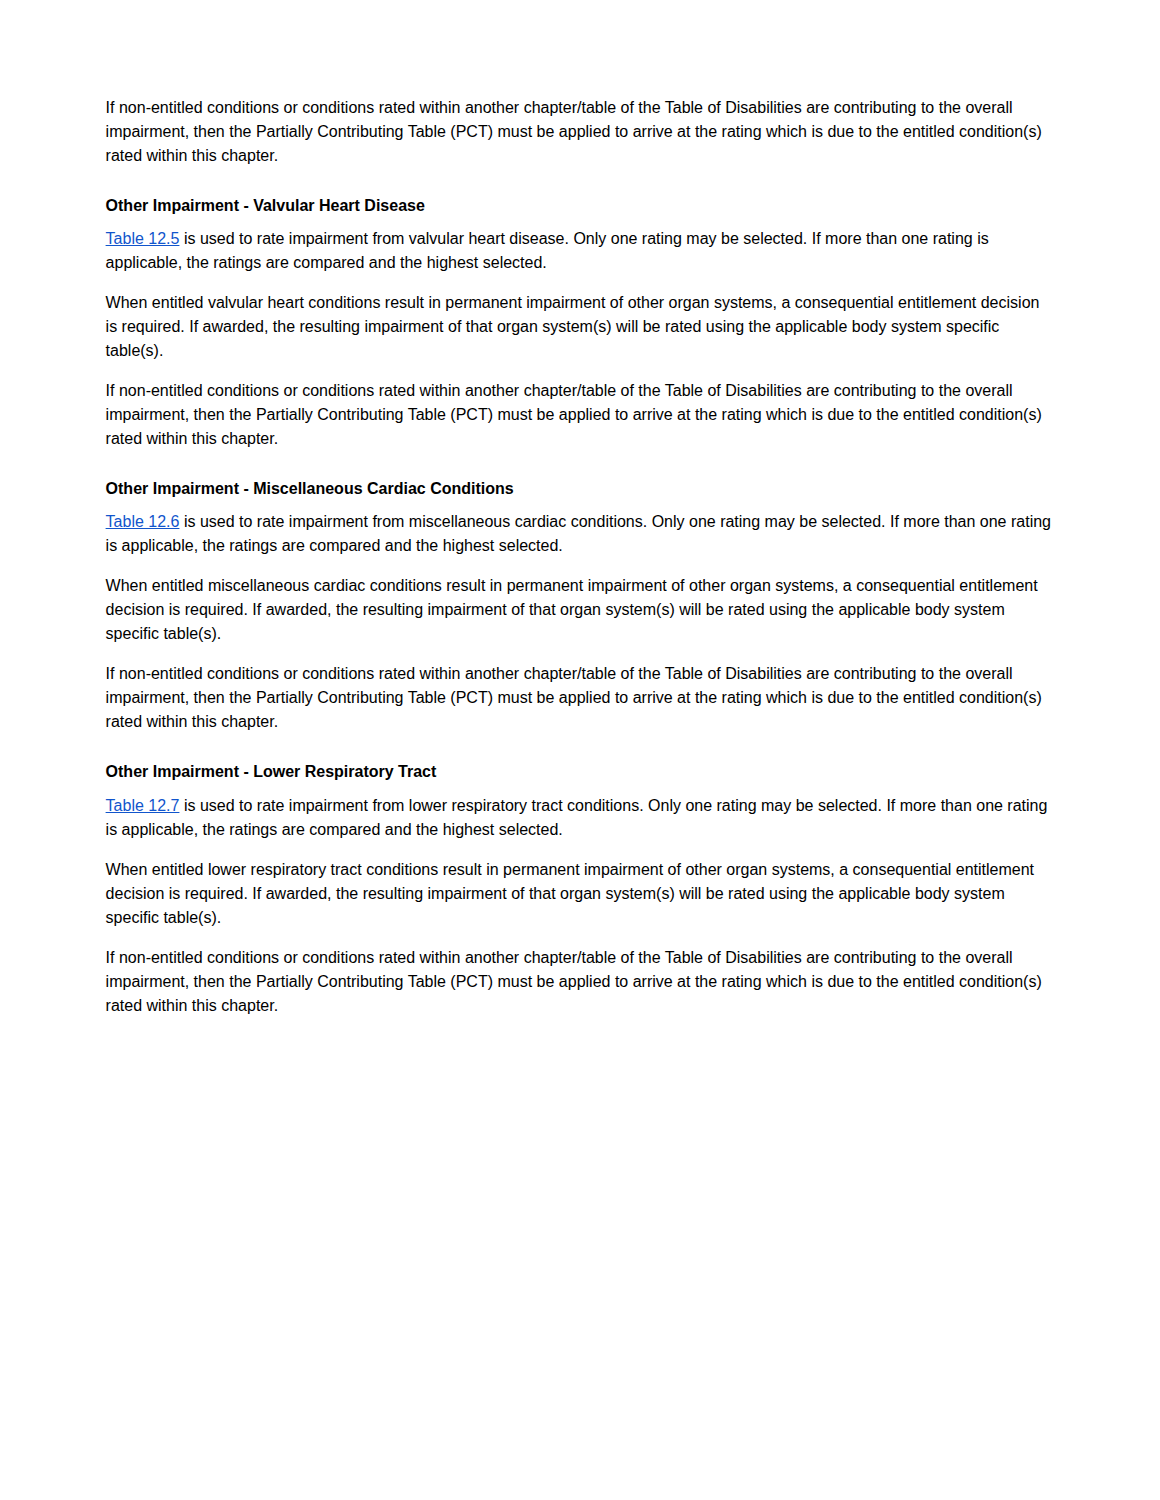If non-entitled conditions or conditions rated within another chapter/table of the Table of Disabilities are contributing to the overall impairment, then the Partially Contributing Table (PCT) must be applied to arrive at the rating which is due to the entitled condition(s) rated within this chapter.
Other Impairment - Valvular Heart Disease
Table 12.5 is used to rate impairment from valvular heart disease. Only one rating may be selected. If more than one rating is applicable, the ratings are compared and the highest selected.
When entitled valvular heart conditions result in permanent impairment of other organ systems, a consequential entitlement decision is required. If awarded, the resulting impairment of that organ system(s) will be rated using the applicable body system specific table(s).
If non-entitled conditions or conditions rated within another chapter/table of the Table of Disabilities are contributing to the overall impairment, then the Partially Contributing Table (PCT) must be applied to arrive at the rating which is due to the entitled condition(s) rated within this chapter.
Other Impairment - Miscellaneous Cardiac Conditions
Table 12.6 is used to rate impairment from miscellaneous cardiac conditions. Only one rating may be selected. If more than one rating is applicable, the ratings are compared and the highest selected.
When entitled miscellaneous cardiac conditions result in permanent impairment of other organ systems, a consequential entitlement decision is required. If awarded, the resulting impairment of that organ system(s) will be rated using the applicable body system specific table(s).
If non-entitled conditions or conditions rated within another chapter/table of the Table of Disabilities are contributing to the overall impairment, then the Partially Contributing Table (PCT) must be applied to arrive at the rating which is due to the entitled condition(s) rated within this chapter.
Other Impairment - Lower Respiratory Tract
Table 12.7 is used to rate impairment from lower respiratory tract conditions. Only one rating may be selected. If more than one rating is applicable, the ratings are compared and the highest selected.
When entitled lower respiratory tract conditions result in permanent impairment of other organ systems, a consequential entitlement decision is required. If awarded, the resulting impairment of that organ system(s) will be rated using the applicable body system specific table(s).
If non-entitled conditions or conditions rated within another chapter/table of the Table of Disabilities are contributing to the overall impairment, then the Partially Contributing Table (PCT) must be applied to arrive at the rating which is due to the entitled condition(s) rated within this chapter.